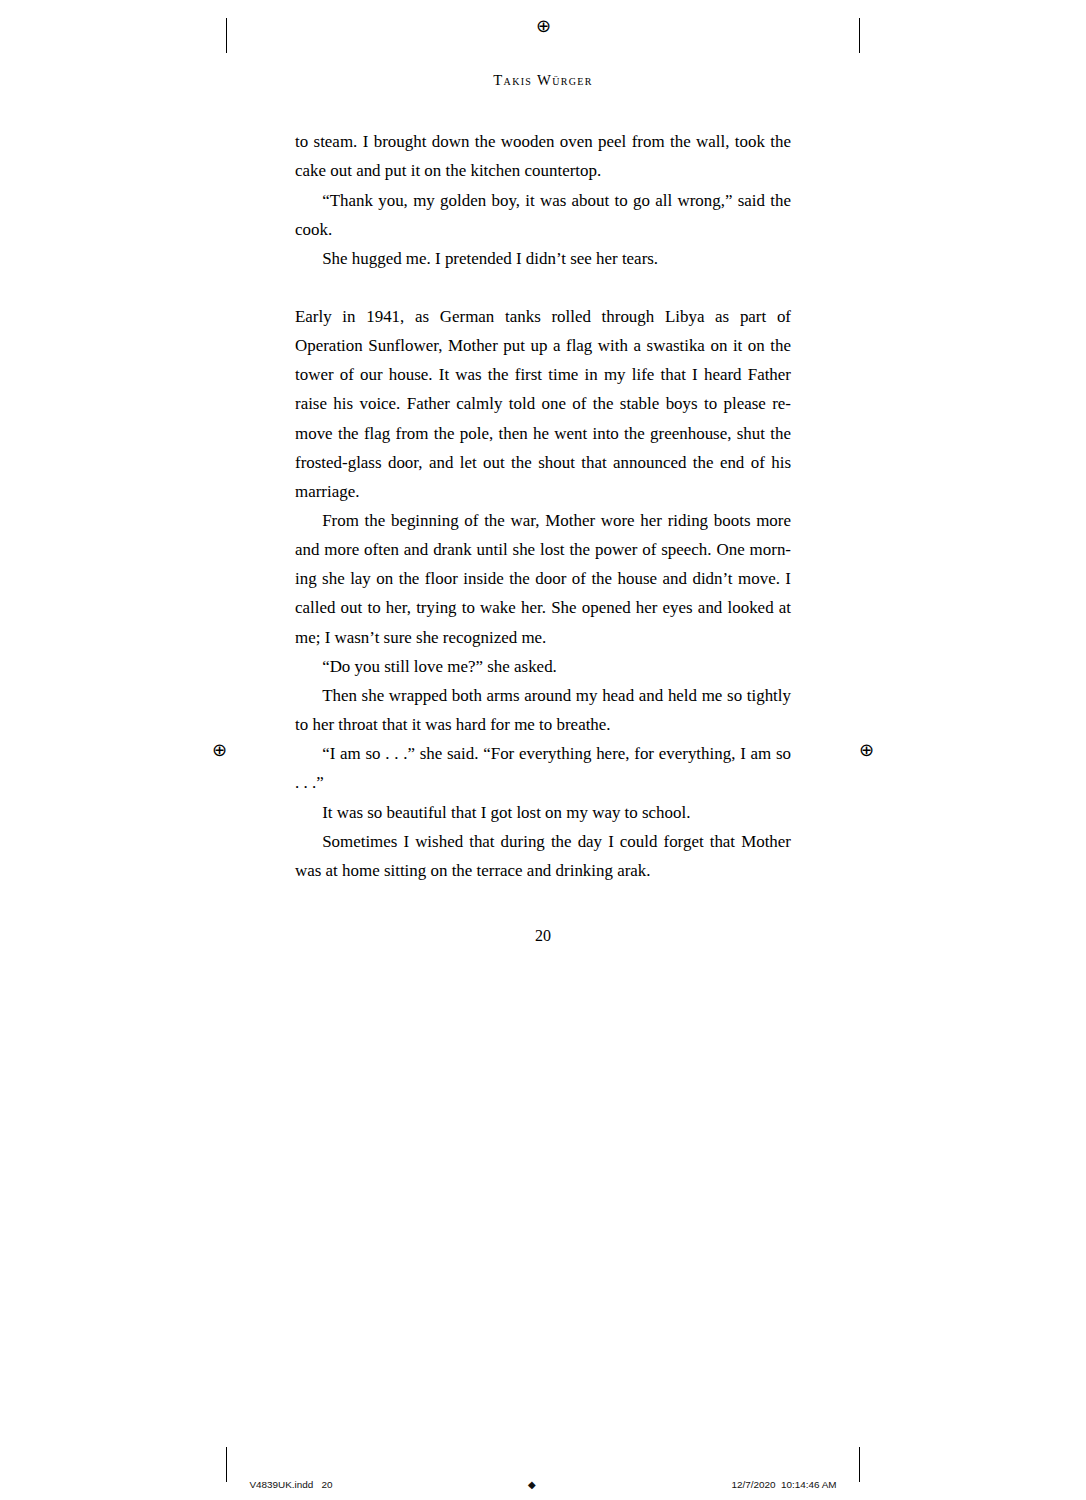⊕ ⊕ ⊕
Takis Würger
to steam. I brought down the wooden oven peel from the wall, took the cake out and put it on the kitchen countertop.
“Thank you, my golden boy, it was about to go all wrong,” said the cook.
She hugged me. I pretended I didn’t see her tears.
Early in 1941, as German tanks rolled through Libya as part of Operation Sunflower, Mother put up a flag with a swastika on it on the tower of our house. It was the first time in my life that I heard Father raise his voice. Father calmly told one of the stable boys to please remove the flag from the pole, then he went into the greenhouse, shut the frosted-glass door, and let out the shout that announced the end of his marriage.
From the beginning of the war, Mother wore her riding boots more and more often and drank until she lost the power of speech. One morning she lay on the floor inside the door of the house and didn’t move. I called out to her, trying to wake her. She opened her eyes and looked at me; I wasn’t sure she recognized me.
“Do you still love me?” she asked.
Then she wrapped both arms around my head and held me so tightly to her throat that it was hard for me to breathe.
“I am so . . .” she said. “For everything here, for everything, I am so . . .”
It was so beautiful that I got lost on my way to school.
Sometimes I wished that during the day I could forget that Mother was at home sitting on the terrace and drinking arak.
20
V4839UK.indd 20
◆
12/7/2020 10:14:46 AM